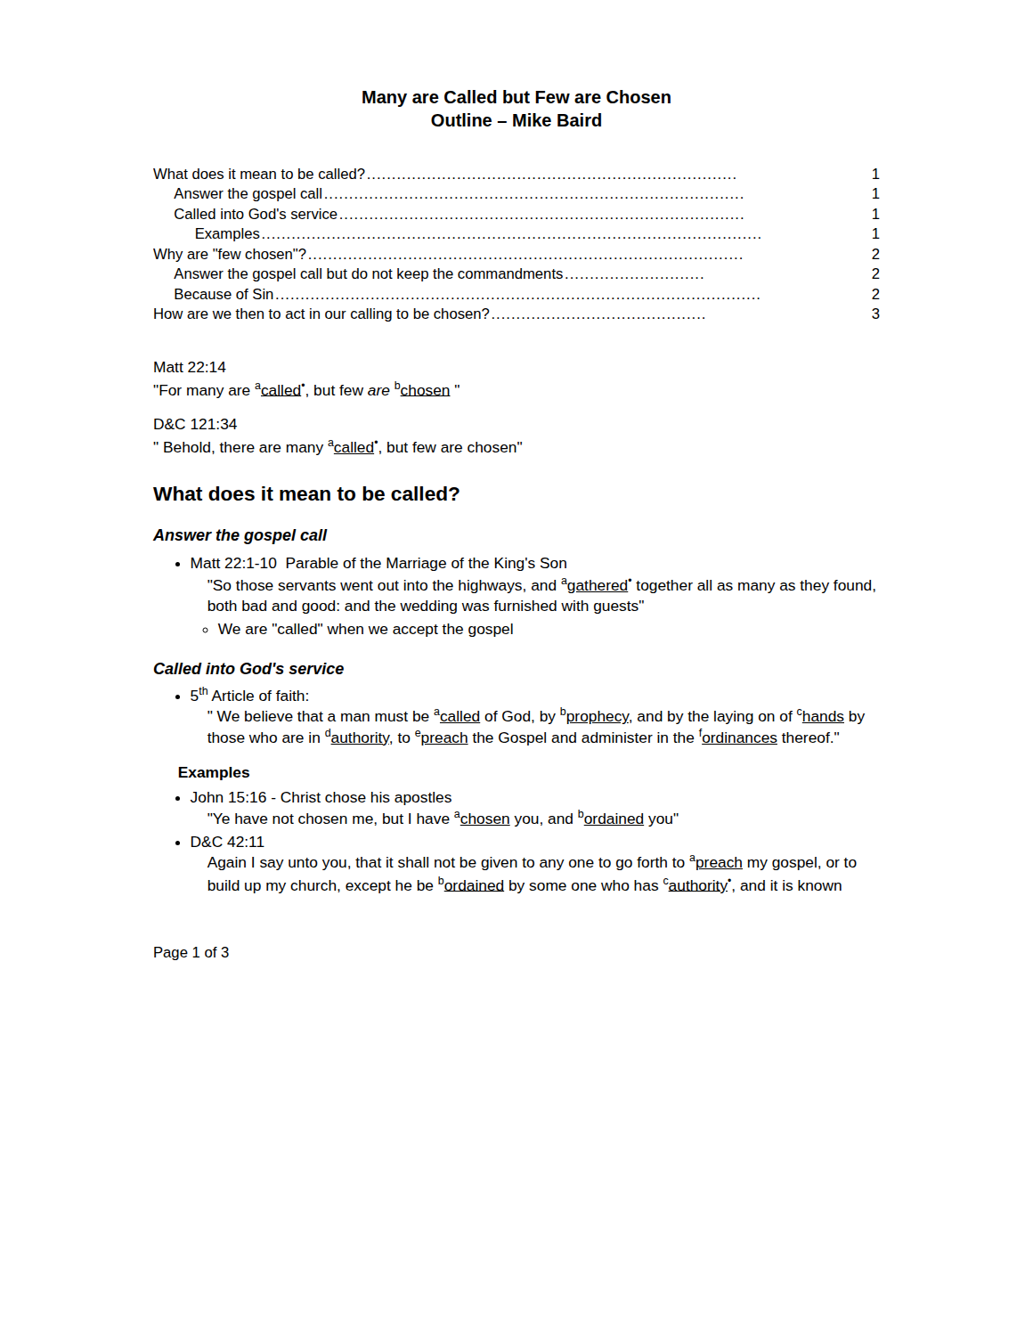Many are Called but Few are Chosen Outline – Mike Baird
What does it mean to be called?.......................................................................... 1
Answer the gospel call.................................................................................... 1
Called into God's service................................................................................. 1
Examples.................................................................................................... 1
Why are "few chosen"?....................................................................................... 2
Answer the gospel call but do not keep the commandments............................ 2
Because of Sin................................................................................................. 2
How are we then to act in our calling to be chosen?........................................... 3
Matt 22:14
"For many are acalled , but few are bchosen "
D&C 121:34
" Behold, there are many acalled , but few are chosen"
What does it mean to be called?
Answer the gospel call
Matt 22:1-10 Parable of the Marriage of the King's Son
"So those servants went out into the highways, and agathered together all as many as they found, both bad and good: and the wedding was furnished with guests"
We are "called" when we accept the gospel
Called into God's service
5th Article of faith:
" We believe that a man must be acalled of God, by bprophecy, and by the laying on of chands by those who are in dauthority, to epreach the Gospel and administer in the fordinances thereof."
Examples
John 15:16 - Christ chose his apostles
"Ye have not chosen me, but I have achosen you, and bordained you"
D&C 42:11
Again I say unto you, that it shall not be given to any one to go forth to apreach my gospel, or to build up my church, except he be bordained by some one who has cauthority , and it is known
Page 1 of 3